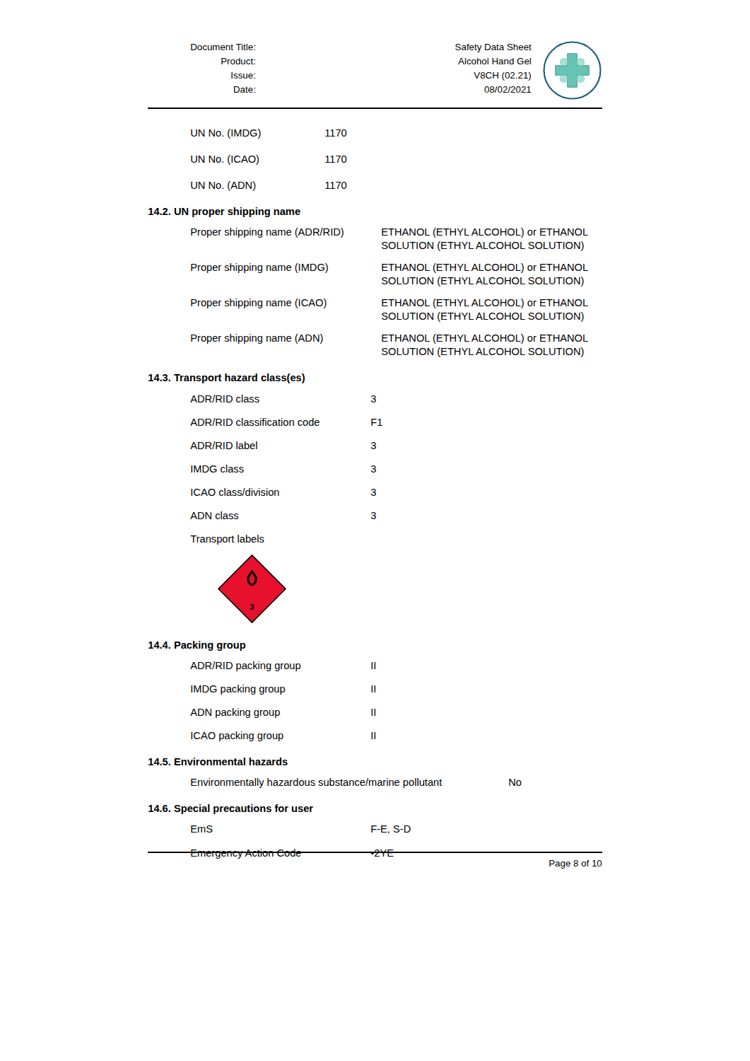Document Title:
Product:
Issue:
Date:
Safety Data Sheet
Alcohol Hand Gel
V8CH (02.21)
08/02/2021
UN No. (IMDG)
1170
UN No. (ICAO)
1170
UN No. (ADN)
1170
14.2. UN proper shipping name
Proper shipping name (ADR/RID)
ETHANOL (ETHYL ALCOHOL) or ETHANOL SOLUTION (ETHYL ALCOHOL SOLUTION)
Proper shipping name (IMDG)
ETHANOL (ETHYL ALCOHOL) or ETHANOL SOLUTION (ETHYL ALCOHOL SOLUTION)
Proper shipping name (ICAO)
ETHANOL (ETHYL ALCOHOL) or ETHANOL SOLUTION (ETHYL ALCOHOL SOLUTION)
Proper shipping name (ADN)
ETHANOL (ETHYL ALCOHOL) or ETHANOL SOLUTION (ETHYL ALCOHOL SOLUTION)
14.3. Transport hazard class(es)
ADR/RID class
3
ADR/RID classification code
F1
ADR/RID label
3
IMDG class
3
ICAO class/division
3
ADN class
3
Transport labels
3
14.4. Packing group
ADR/RID packing group
II
IMDG packing group
II
ADN packing group
II
ICAO packing group
II
14.5. Environmental hazards
Environmentally hazardous substance/marine pollutant
No
14.6. Special precautions for user
EmS
F-E, S-D
Emergency Action Code
•2YE
Page 8 of 10